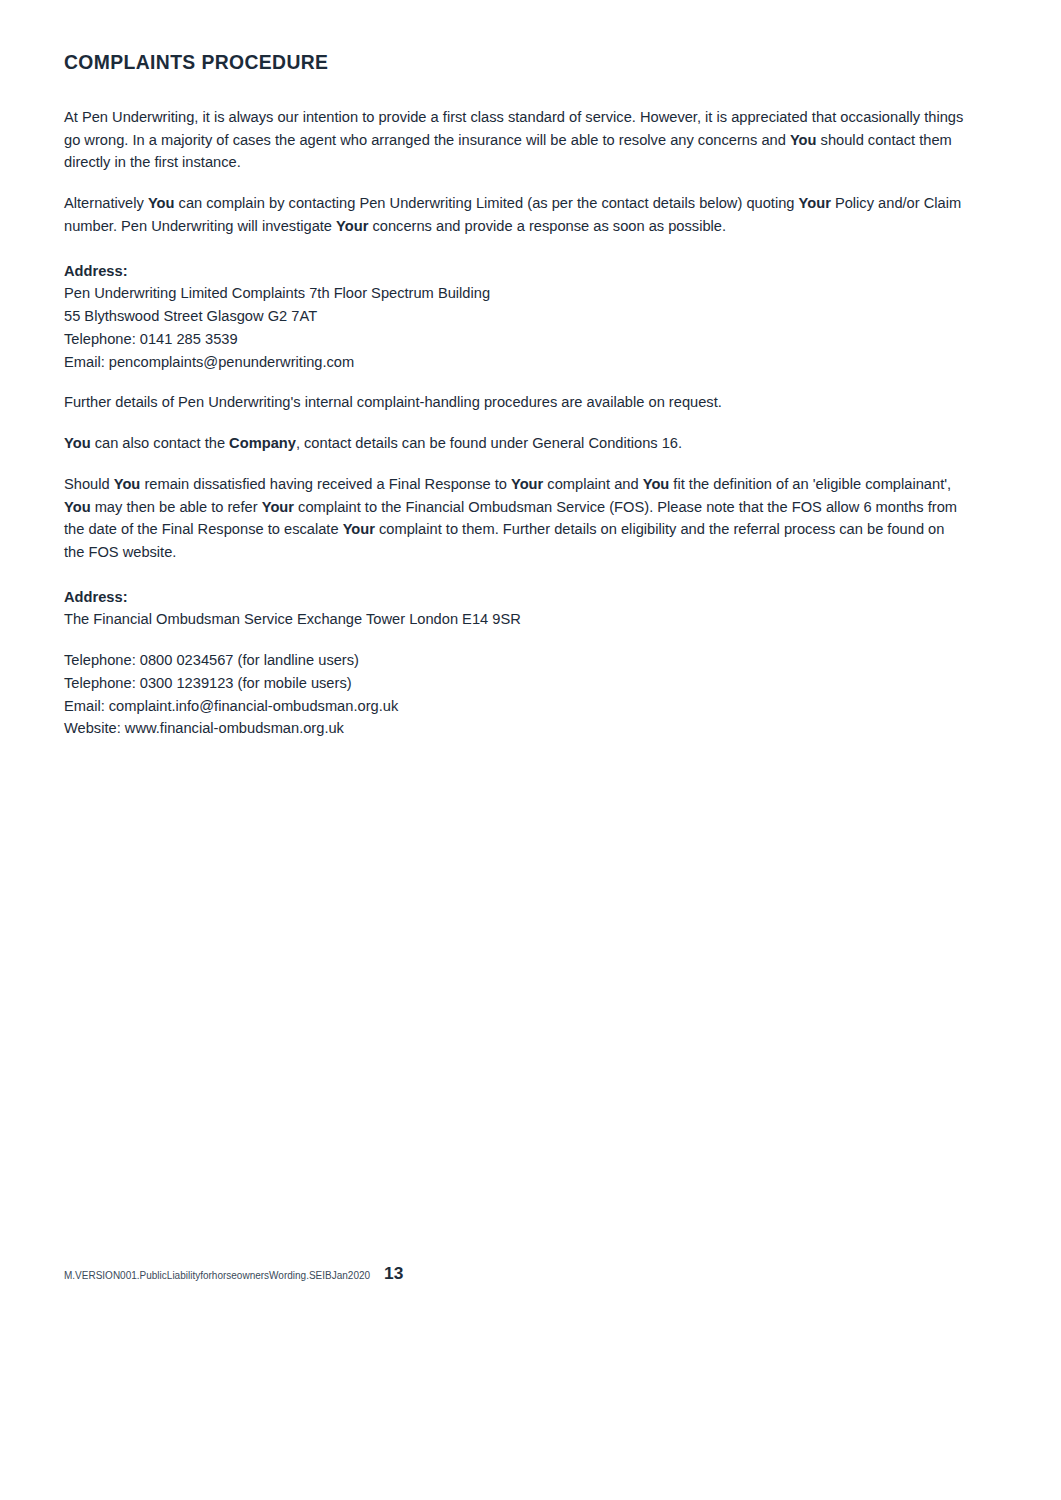COMPLAINTS PROCEDURE
At Pen Underwriting, it is always our intention to provide a first class standard of service. However, it is appreciated that occasionally things go wrong. In a majority of cases the agent who arranged the insurance will be able to resolve any concerns and You should contact them directly in the first instance.
Alternatively You can complain by contacting Pen Underwriting Limited (as per the contact details below) quoting Your Policy and/or Claim number. Pen Underwriting will investigate Your concerns and provide a response as soon as possible.
Address:
Pen Underwriting Limited Complaints 7th Floor Spectrum Building
55 Blythswood Street Glasgow G2 7AT
Telephone: 0141 285 3539
Email: pencomplaints@penunderwriting.com
Further details of Pen Underwriting's internal complaint-handling procedures are available on request.
You can also contact the Company, contact details can be found under General Conditions 16.
Should You remain dissatisfied having received a Final Response to Your complaint and You fit the definition of an 'eligible complainant', You may then be able to refer Your complaint to the Financial Ombudsman Service (FOS). Please note that the FOS allow 6 months from the date of the Final Response to escalate Your complaint to them. Further details on eligibility and the referral process can be found on the FOS website.
Address:
The Financial Ombudsman Service Exchange Tower London E14 9SR
Telephone: 0800 0234567 (for landline users)
Telephone: 0300 1239123 (for mobile users)
Email: complaint.info@financial-ombudsman.org.uk
Website: www.financial-ombudsman.org.uk
M.VERSION001.PublicLiabilityforhorseownersWording.SEIBJan2020 13